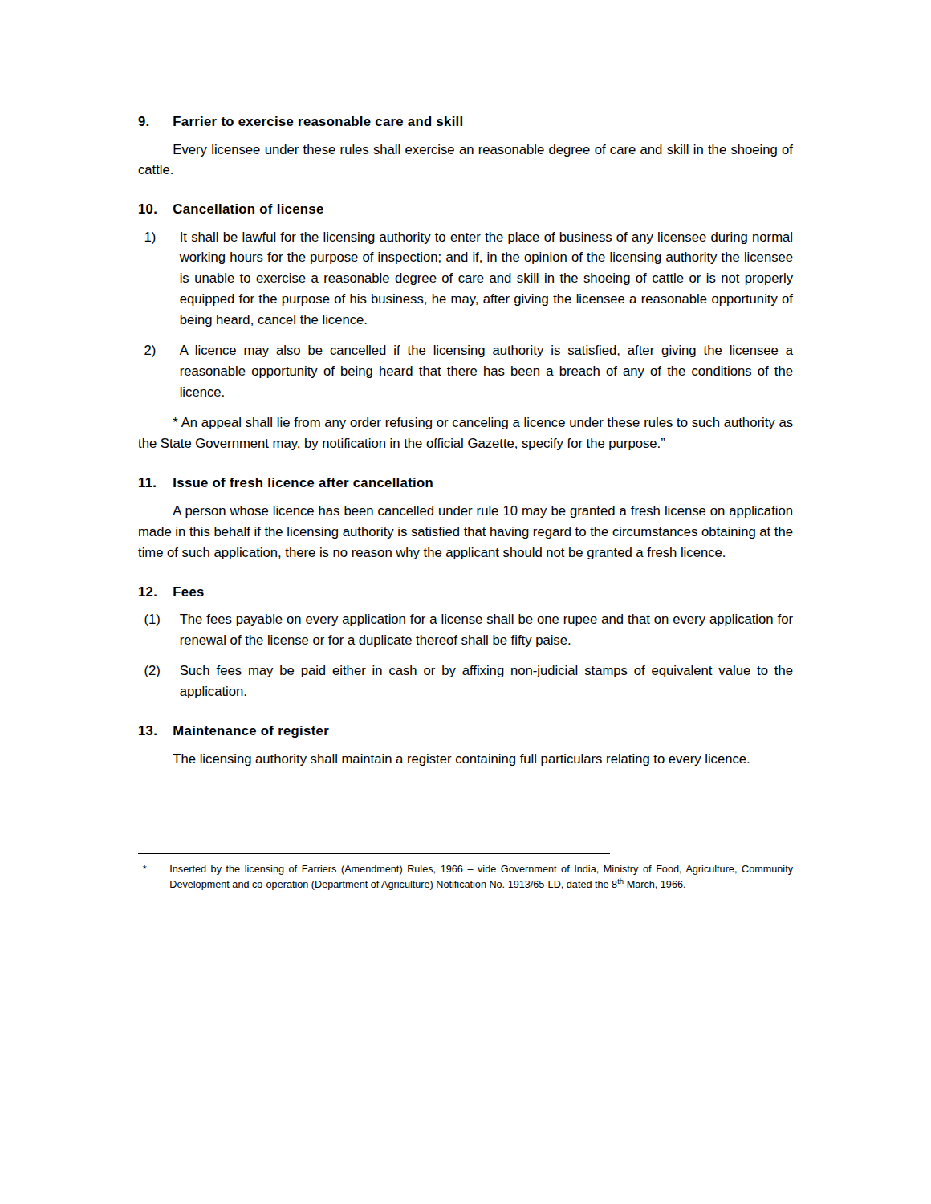9. Farrier to exercise reasonable care and skill
Every licensee under these rules shall exercise an reasonable degree of care and skill in the shoeing of cattle.
10. Cancellation of license
1) It shall be lawful for the licensing authority to enter the place of business of any licensee during normal working hours for the purpose of inspection; and if, in the opinion of the licensing authority the licensee is unable to exercise a reasonable degree of care and skill in the shoeing of cattle or is not properly equipped for the purpose of his business, he may, after giving the licensee a reasonable opportunity of being heard, cancel the licence.
2) A licence may also be cancelled if the licensing authority is satisfied, after giving the licensee a reasonable opportunity of being heard that there has been a breach of any of the conditions of the licence.
* An appeal shall lie from any order refusing or canceling a licence under these rules to such authority as the State Government may, by notification in the official Gazette, specify for the purpose.”
11. Issue of fresh licence after cancellation
A person whose licence has been cancelled under rule 10 may be granted a fresh license on application made in this behalf if the licensing authority is satisfied that having regard to the circumstances obtaining at the time of such application, there is no reason why the applicant should not be granted a fresh licence.
12. Fees
(1) The fees payable on every application for a license shall be one rupee and that on every application for renewal of the license or for a duplicate thereof shall be fifty paise.
(2) Such fees may be paid either in cash or by affixing non-judicial stamps of equivalent value to the application.
13. Maintenance of register
The licensing authority shall maintain a register containing full particulars relating to every licence.
*Inserted by the licensing of Farriers (Amendment) Rules, 1966 – vide Government of India, Ministry of Food, Agriculture, Community Development and co-operation (Department of Agriculture) Notification No. 1913/65-LD, dated the 8th March, 1966.